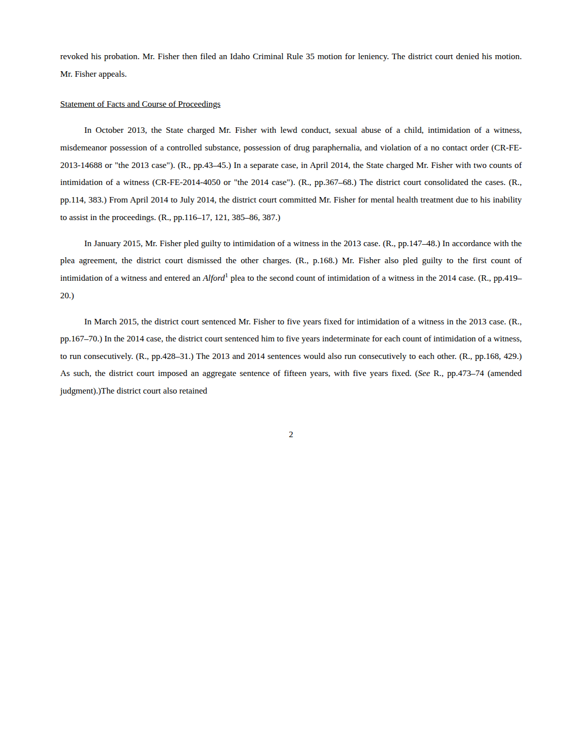revoked his probation. Mr. Fisher then filed an Idaho Criminal Rule 35 motion for leniency. The district court denied his motion. Mr. Fisher appeals.
Statement of Facts and Course of Proceedings
In October 2013, the State charged Mr. Fisher with lewd conduct, sexual abuse of a child, intimidation of a witness, misdemeanor possession of a controlled substance, possession of drug paraphernalia, and violation of a no contact order (CR-FE-2013-14688 or "the 2013 case"). (R., pp.43–45.) In a separate case, in April 2014, the State charged Mr. Fisher with two counts of intimidation of a witness (CR-FE-2014-4050 or "the 2014 case"). (R., pp.367–68.) The district court consolidated the cases. (R., pp.114, 383.) From April 2014 to July 2014, the district court committed Mr. Fisher for mental health treatment due to his inability to assist in the proceedings. (R., pp.116–17, 121, 385–86, 387.)
In January 2015, Mr. Fisher pled guilty to intimidation of a witness in the 2013 case. (R., pp.147–48.) In accordance with the plea agreement, the district court dismissed the other charges. (R., p.168.) Mr. Fisher also pled guilty to the first count of intimidation of a witness and entered an Alford1 plea to the second count of intimidation of a witness in the 2014 case. (R., pp.419–20.)
In March 2015, the district court sentenced Mr. Fisher to five years fixed for intimidation of a witness in the 2013 case. (R., pp.167–70.) In the 2014 case, the district court sentenced him to five years indeterminate for each count of intimidation of a witness, to run consecutively. (R., pp.428–31.) The 2013 and 2014 sentences would also run consecutively to each other. (R., pp.168, 429.) As such, the district court imposed an aggregate sentence of fifteen years, with five years fixed. (See R., pp.473–74 (amended judgment).)The district court also retained
2